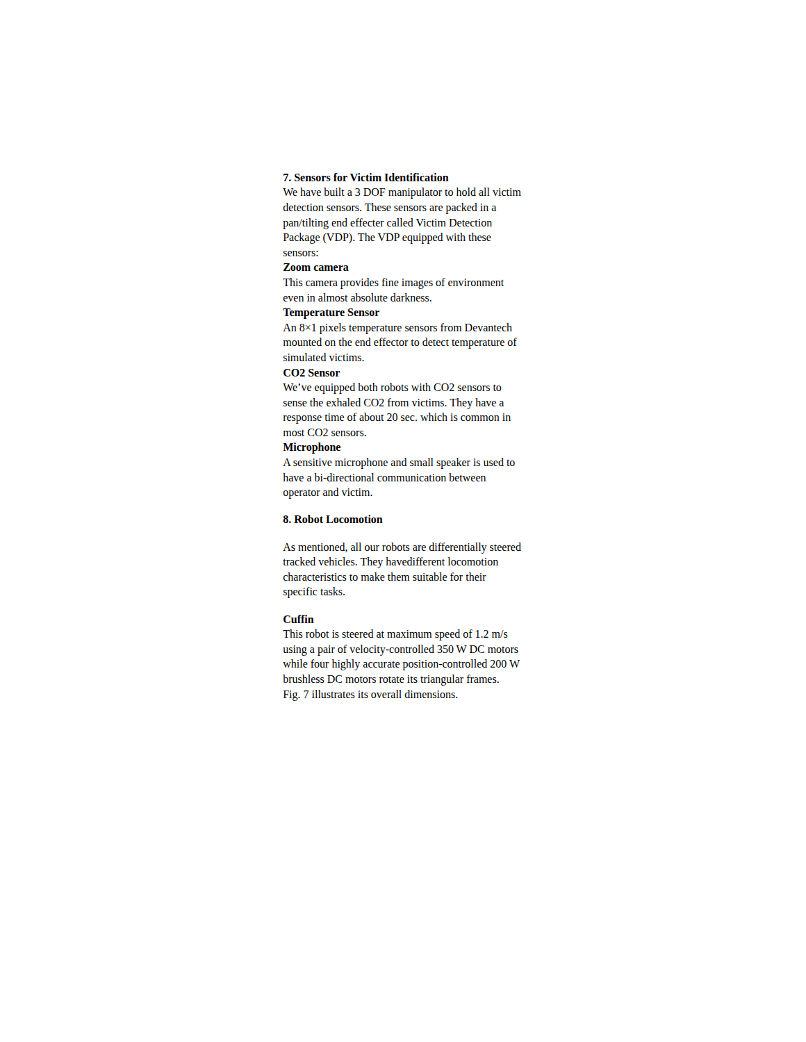7. Sensors for Victim Identification
We have built a 3 DOF manipulator to hold all victim detection sensors. These sensors are packed in a pan/tilting end effecter called Victim Detection Package (VDP). The VDP equipped with these sensors:
Zoom camera
This camera provides fine images of environment even in almost absolute darkness.
Temperature Sensor
An 8×1 pixels temperature sensors from Devantech mounted on the end effector to detect temperature of simulated victims.
CO2 Sensor
We’ve equipped both robots with CO2 sensors to sense the exhaled CO2 from victims. They have a response time of about 20 sec. which is common in most CO2 sensors.
Microphone
A sensitive microphone and small speaker is used to have a bi-directional communication between operator and victim.
8. Robot Locomotion
As mentioned, all our robots are differentially steered tracked vehicles. They havedifferent locomotion characteristics to make them suitable for their specific tasks.
Cuffin
This robot is steered at maximum speed of 1.2 m/s using a pair of velocity-controlled 350 W DC motors while four highly accurate position-controlled 200 W brushless DC motors rotate its triangular frames.
Fig. 7 illustrates its overall dimensions.